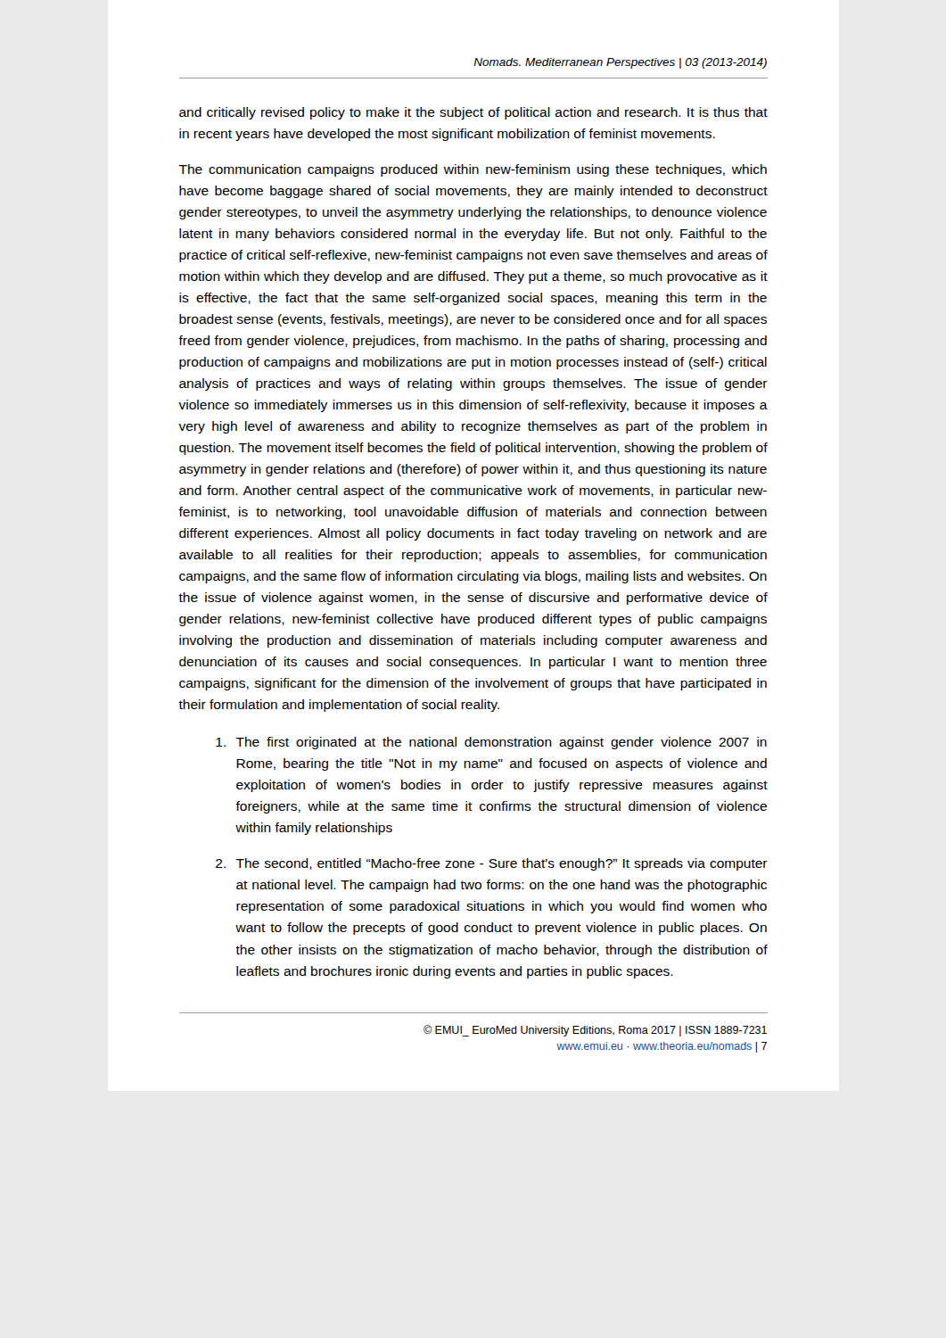Nomads. Mediterranean Perspectives | 03 (2013-2014)
and critically revised policy to make it the subject of political action and research. It is thus that in recent years have developed the most significant mobilization of feminist movements.
The communication campaigns produced within new-feminism using these techniques, which have become baggage shared of social movements, they are mainly intended to deconstruct gender stereotypes, to unveil the asymmetry underlying the relationships, to denounce violence latent in many behaviors considered normal in the everyday life. But not only. Faithful to the practice of critical self-reflexive, new-feminist campaigns not even save themselves and areas of motion within which they develop and are diffused. They put a theme, so much provocative as it is effective, the fact that the same self-organized social spaces, meaning this term in the broadest sense (events, festivals, meetings), are never to be considered once and for all spaces freed from gender violence, prejudices, from machismo. In the paths of sharing, processing and production of campaigns and mobilizations are put in motion processes instead of (self-) critical analysis of practices and ways of relating within groups themselves. The issue of gender violence so immediately immerses us in this dimension of self-reflexivity, because it imposes a very high level of awareness and ability to recognize themselves as part of the problem in question. The movement itself becomes the field of political intervention, showing the problem of asymmetry in gender relations and (therefore) of power within it, and thus questioning its nature and form. Another central aspect of the communicative work of movements, in particular new-feminist, is to networking, tool unavoidable diffusion of materials and connection between different experiences. Almost all policy documents in fact today traveling on network and are available to all realities for their reproduction; appeals to assemblies, for communication campaigns, and the same flow of information circulating via blogs, mailing lists and websites. On the issue of violence against women, in the sense of discursive and performative device of gender relations, new-feminist collective have produced different types of public campaigns involving the production and dissemination of materials including computer awareness and denunciation of its causes and social consequences. In particular I want to mention three campaigns, significant for the dimension of the involvement of groups that have participated in their formulation and implementation of social reality.
The first originated at the national demonstration against gender violence 2007 in Rome, bearing the title "Not in my name" and focused on aspects of violence and exploitation of women's bodies in order to justify repressive measures against foreigners, while at the same time it confirms the structural dimension of violence within family relationships
The second, entitled “Macho-free zone - Sure that's enough?” It spreads via computer at national level. The campaign had two forms: on the one hand was the photographic representation of some paradoxical situations in which you would find women who want to follow the precepts of good conduct to prevent violence in public places. On the other insists on the stigmatization of macho behavior, through the distribution of leaflets and brochures ironic during events and parties in public spaces.
© EMUI_ EuroMed University Editions, Roma 2017 | ISSN 1889-7231
www.emui.eu · www.theoria.eu/nomads | 7